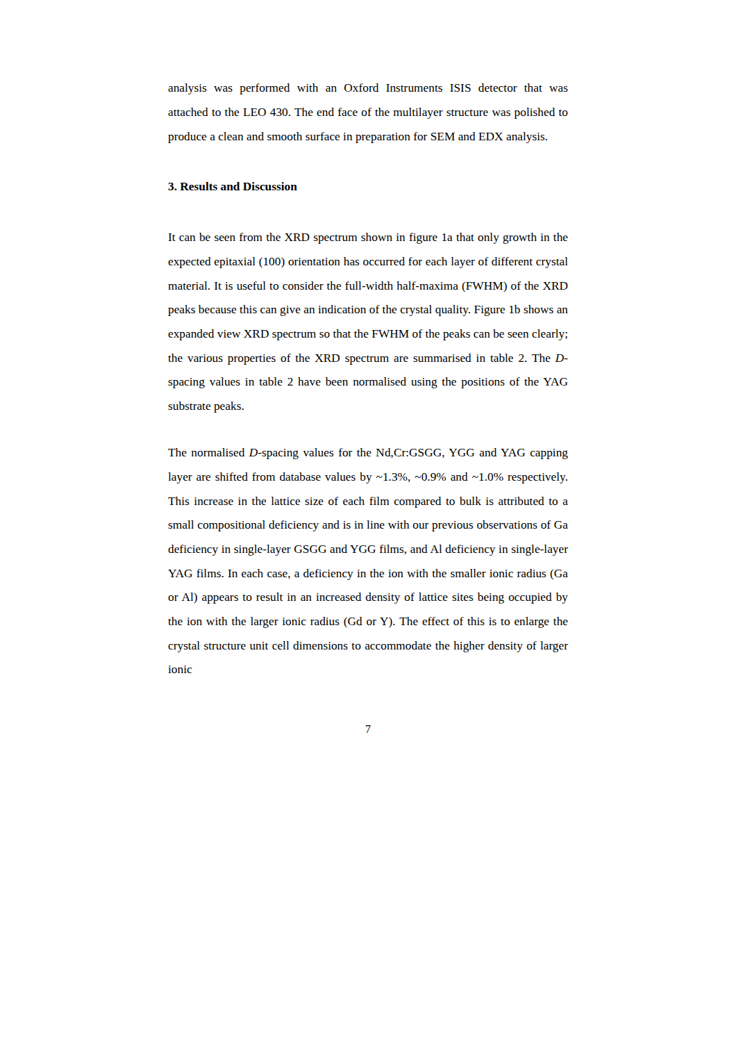analysis was performed with an Oxford Instruments ISIS detector that was attached to the LEO 430. The end face of the multilayer structure was polished to produce a clean and smooth surface in preparation for SEM and EDX analysis.
3. Results and Discussion
It can be seen from the XRD spectrum shown in figure 1a that only growth in the expected epitaxial (100) orientation has occurred for each layer of different crystal material. It is useful to consider the full-width half-maxima (FWHM) of the XRD peaks because this can give an indication of the crystal quality. Figure 1b shows an expanded view XRD spectrum so that the FWHM of the peaks can be seen clearly; the various properties of the XRD spectrum are summarised in table 2. The D-spacing values in table 2 have been normalised using the positions of the YAG substrate peaks.
The normalised D-spacing values for the Nd,Cr:GSGG, YGG and YAG capping layer are shifted from database values by ~1.3%, ~0.9% and ~1.0% respectively. This increase in the lattice size of each film compared to bulk is attributed to a small compositional deficiency and is in line with our previous observations of Ga deficiency in single-layer GSGG and YGG films, and Al deficiency in single-layer YAG films. In each case, a deficiency in the ion with the smaller ionic radius (Ga or Al) appears to result in an increased density of lattice sites being occupied by the ion with the larger ionic radius (Gd or Y). The effect of this is to enlarge the crystal structure unit cell dimensions to accommodate the higher density of larger ionic
7